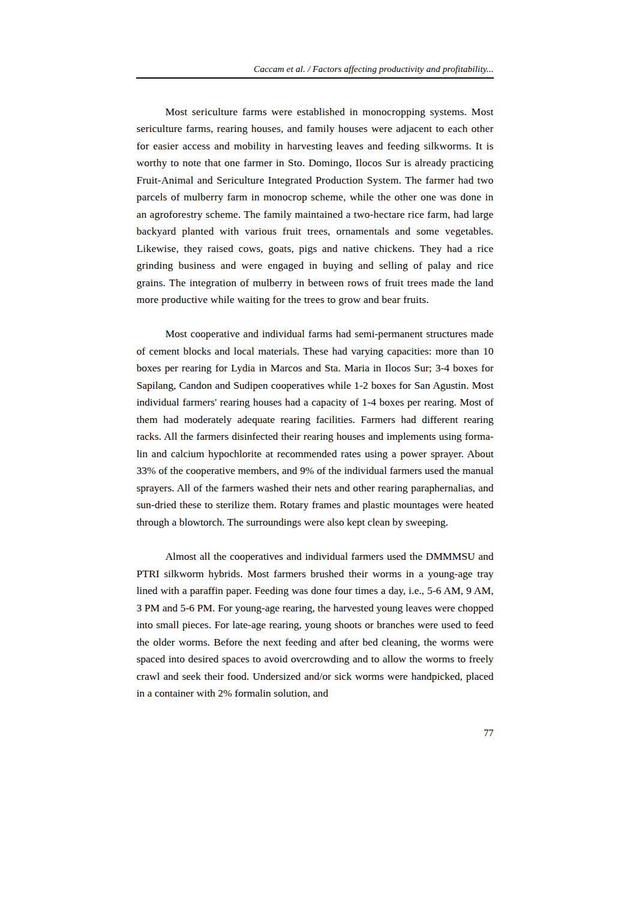Caccam et al. / Factors affecting productivity and profitability...
Most sericulture farms were established in monocropping systems. Most sericulture farms, rearing houses, and family houses were adjacent to each other for easier access and mobility in harvesting leaves and feeding silkworms. It is worthy to note that one farmer in Sto. Domingo, Ilocos Sur is already practicing Fruit-Animal and Sericulture Integrated Production System. The farmer had two parcels of mulberry farm in monocrop scheme, while the other one was done in an agroforestry scheme. The family maintained a two-hectare rice farm, had large backyard planted with various fruit trees, ornamentals and some vegetables. Likewise, they raised cows, goats, pigs and native chickens. They had a rice grinding business and were engaged in buying and selling of palay and rice grains. The integration of mulberry in between rows of fruit trees made the land more productive while waiting for the trees to grow and bear fruits.
Most cooperative and individual farms had semi-permanent structures made of cement blocks and local materials. These had varying capacities: more than 10 boxes per rearing for Lydia in Marcos and Sta. Maria in Ilocos Sur; 3-4 boxes for Sapilang, Candon and Sudipen cooperatives while 1-2 boxes for San Agustin. Most individual farmers' rearing houses had a capacity of 1-4 boxes per rearing. Most of them had moderately adequate rearing facilities. Farmers had different rearing racks. All the farmers disinfected their rearing houses and implements using formalin and calcium hypochlorite at recommended rates using a power sprayer. About 33% of the cooperative members, and 9% of the individual farmers used the manual sprayers. All of the farmers washed their nets and other rearing paraphernalias, and sun-dried these to sterilize them. Rotary frames and plastic mountages were heated through a blowtorch. The surroundings were also kept clean by sweeping.
Almost all the cooperatives and individual farmers used the DMMMSU and PTRI silkworm hybrids. Most farmers brushed their worms in a young-age tray lined with a paraffin paper. Feeding was done four times a day, i.e., 5-6 AM, 9 AM, 3 PM and 5-6 PM. For young-age rearing, the harvested young leaves were chopped into small pieces. For late-age rearing, young shoots or branches were used to feed the older worms. Before the next feeding and after bed cleaning, the worms were spaced into desired spaces to avoid overcrowding and to allow the worms to freely crawl and seek their food. Undersized and/or sick worms were handpicked, placed in a container with 2% formalin solution, and
77